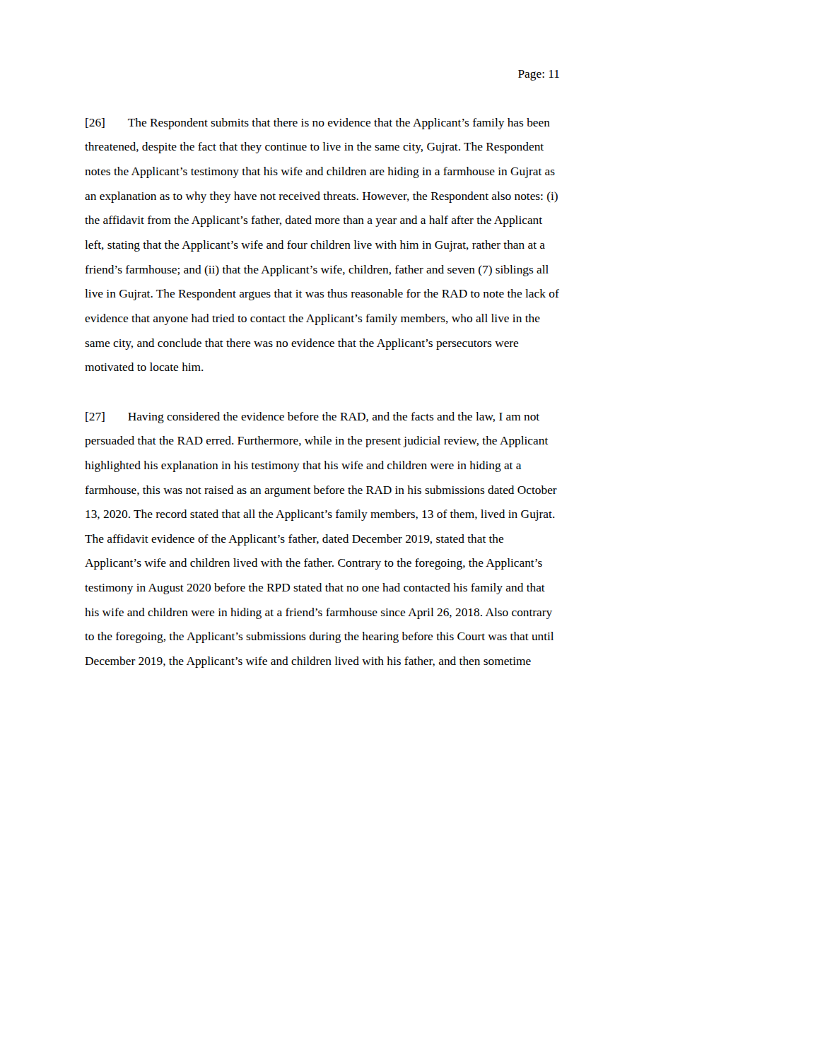Page: 11
[26] The Respondent submits that there is no evidence that the Applicant’s family has been threatened, despite the fact that they continue to live in the same city, Gujrat. The Respondent notes the Applicant’s testimony that his wife and children are hiding in a farmhouse in Gujrat as an explanation as to why they have not received threats. However, the Respondent also notes: (i) the affidavit from the Applicant’s father, dated more than a year and a half after the Applicant left, stating that the Applicant’s wife and four children live with him in Gujrat, rather than at a friend’s farmhouse; and (ii) that the Applicant’s wife, children, father and seven (7) siblings all live in Gujrat. The Respondent argues that it was thus reasonable for the RAD to note the lack of evidence that anyone had tried to contact the Applicant’s family members, who all live in the same city, and conclude that there was no evidence that the Applicant’s persecutors were motivated to locate him.
[27] Having considered the evidence before the RAD, and the facts and the law, I am not persuaded that the RAD erred. Furthermore, while in the present judicial review, the Applicant highlighted his explanation in his testimony that his wife and children were in hiding at a farmhouse, this was not raised as an argument before the RAD in his submissions dated October 13, 2020. The record stated that all the Applicant’s family members, 13 of them, lived in Gujrat. The affidavit evidence of the Applicant’s father, dated December 2019, stated that the Applicant’s wife and children lived with the father. Contrary to the foregoing, the Applicant’s testimony in August 2020 before the RPD stated that no one had contacted his family and that his wife and children were in hiding at a friend’s farmhouse since April 26, 2018. Also contrary to the foregoing, the Applicant’s submissions during the hearing before this Court was that until December 2019, the Applicant’s wife and children lived with his father, and then sometime